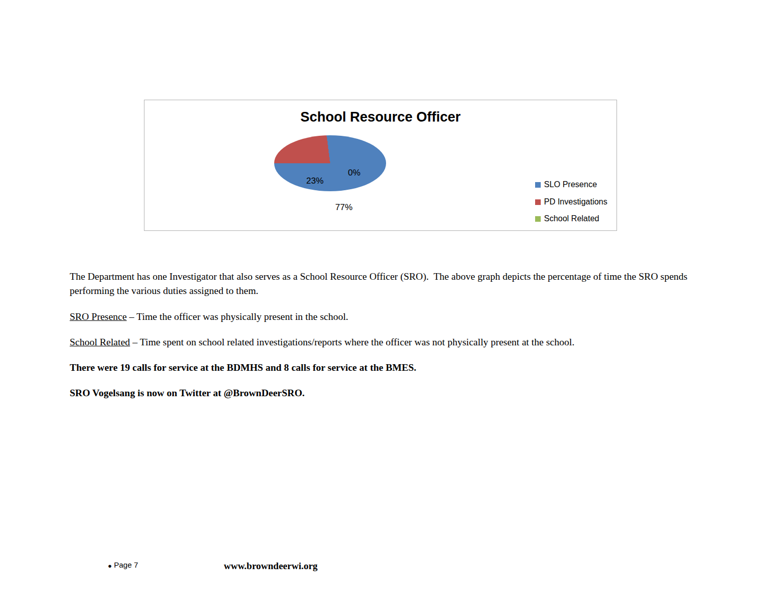School Resource Officer
0% 23% 77%
SLO Presence
PD Investigations
School Related
The Department has one Investigator that also serves as a School Resource Officer (SRO). The above graph depicts the percentage of time the SRO spends performing the various duties assigned to them.
SRO Presence – Time the officer was physically present in the school.
School Related – Time spent on school related investigations/reports where the officer was not physically present at the school.
There were 19 calls for service at the BDMHS and 8 calls for service at the BMES.
SRO Vogelsang is now on Twitter at @BrownDeerSRO.
● Page 7 www.browndeerwi.org